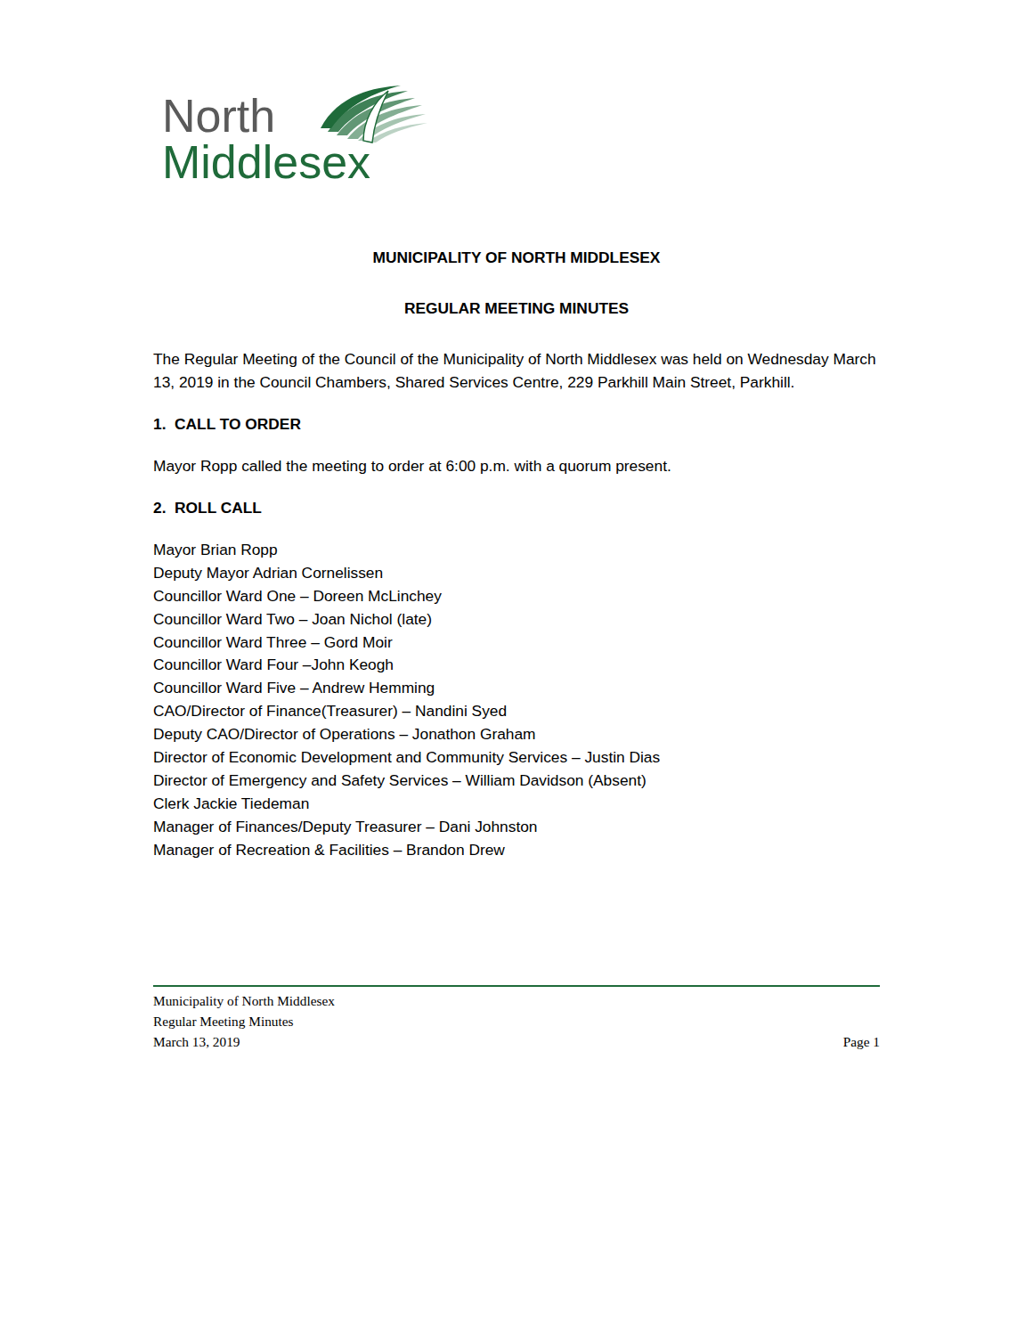North Middlesex
MUNICIPALITY OF NORTH MIDDLESEX
REGULAR MEETING MINUTES
The Regular Meeting of the Council of the Municipality of North Middlesex was held on Wednesday March 13, 2019 in the Council Chambers, Shared Services Centre, 229 Parkhill Main Street, Parkhill.
1. CALL TO ORDER
Mayor Ropp called the meeting to order at 6:00 p.m. with a quorum present.
2. ROLL CALL
Mayor Brian Ropp
Deputy Mayor Adrian Cornelissen
Councillor Ward One – Doreen McLinchey
Councillor Ward Two – Joan Nichol (late)
Councillor Ward Three – Gord Moir
Councillor Ward Four –John Keogh
Councillor Ward Five – Andrew Hemming
CAO/Director of Finance(Treasurer) – Nandini Syed
Deputy CAO/Director of Operations – Jonathon Graham
Director of Economic Development and Community Services – Justin Dias
Director of Emergency and Safety Services – William Davidson (Absent)
Clerk Jackie Tiedeman
Manager of Finances/Deputy Treasurer – Dani Johnston
Manager of Recreation & Facilities – Brandon Drew
Municipality of North Middlesex
Regular Meeting Minutes
March 13, 2019
Page 1